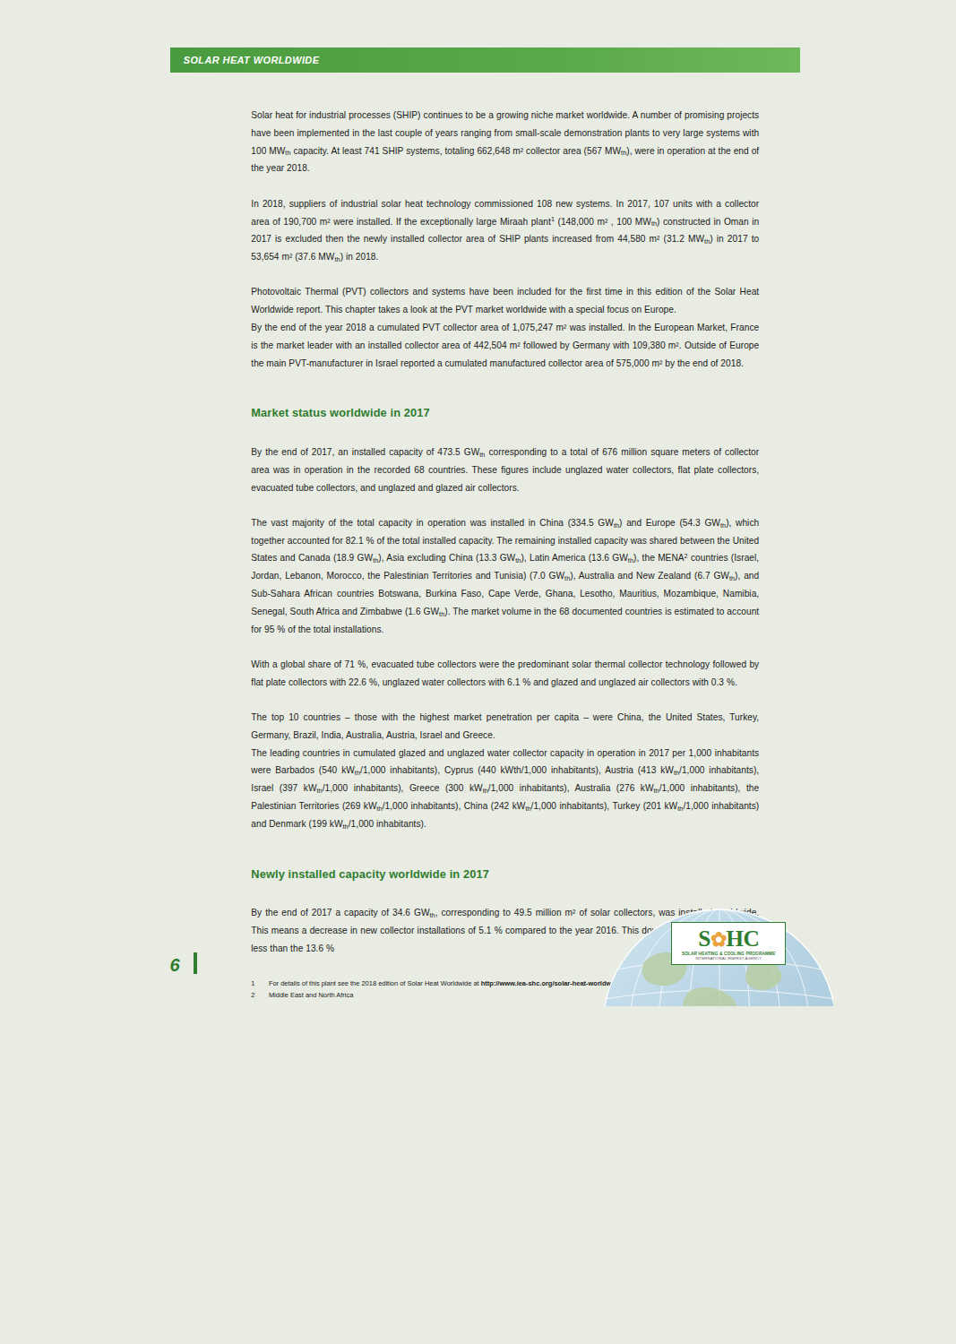Solar Heat Worldwide
Solar heat for industrial processes (SHIP) continues to be a growing niche market worldwide. A number of promising projects have been implemented in the last couple of years ranging from small-scale demonstration plants to very large systems with 100 MWth capacity. At least 741 SHIP systems, totaling 662,648 m² collector area (567 MWth), were in operation at the end of the year 2018.
In 2018, suppliers of industrial solar heat technology commissioned 108 new systems. In 2017, 107 units with a collector area of 190,700 m² were installed. If the exceptionally large Miraah plant1 (148,000 m² , 100 MWth) constructed in Oman in 2017 is excluded then the newly installed collector area of SHIP plants increased from 44,580 m² (31.2 MWth) in 2017 to 53,654 m² (37.6 MWth) in 2018.
Photovoltaic Thermal (PVT) collectors and systems have been included for the first time in this edition of the Solar Heat Worldwide report. This chapter takes a look at the PVT market worldwide with a special focus on Europe.
By the end of the year 2018 a cumulated PVT collector area of 1,075,247 m² was installed. In the European Market, France is the market leader with an installed collector area of 442,504 m² followed by Germany with 109,380 m². Outside of Europe the main PVT-manufacturer in Israel reported a cumulated manufactured collector area of 575,000 m² by the end of 2018.
Market status worldwide in 2017
By the end of 2017, an installed capacity of 473.5 GWth corresponding to a total of 676 million square meters of collector area was in operation in the recorded 68 countries. These figures include unglazed water collectors, flat plate collectors, evacuated tube collectors, and unglazed and glazed air collectors.
The vast majority of the total capacity in operation was installed in China (334.5 GWth) and Europe (54.3 GWth), which together accounted for 82.1 % of the total installed capacity. The remaining installed capacity was shared between the United States and Canada (18.9 GWth), Asia excluding China (13.3 GWth), Latin America (13.6 GWth), the MENA2 countries (Israel, Jordan, Lebanon, Morocco, the Palestinian Territories and Tunisia) (7.0 GWth), Australia and New Zealand (6.7 GWth), and Sub-Sahara African countries Botswana, Burkina Faso, Cape Verde, Ghana, Lesotho, Mauritius, Mozambique, Namibia, Senegal, South Africa and Zimbabwe (1.6 GWth). The market volume in the 68 documented countries is estimated to account for 95 % of the total installations.
With a global share of 71 %, evacuated tube collectors were the predominant solar thermal collector technology followed by flat plate collectors with 22.6 %, unglazed water collectors with 6.1 % and glazed and unglazed air collectors with 0.3 %.
The top 10 countries – those with the highest market penetration per capita – were China, the United States, Turkey, Germany, Brazil, India, Australia, Austria, Israel and Greece.
The leading countries in cumulated glazed and unglazed water collector capacity in operation in 2017 per 1,000 inhabitants were Barbados (540 kWth/1,000 inhabitants), Cyprus (440 kWth/1,000 inhabitants), Austria (413 kWth/1,000 inhabitants), Israel (397 kWth/1,000 inhabitants), Greece (300 kWth/1,000 inhabitants), Australia (276 kWth/1,000 inhabitants), the Palestinian Territories (269 kWth/1,000 inhabitants), China (242 kWth/1,000 inhabitants), Turkey (201 kWth/1,000 inhabitants) and Denmark (199 kWth/1,000 inhabitants).
Newly installed capacity worldwide in 2017
By the end of 2017 a capacity of 34.6 GWth, corresponding to 49.5 million m² of solar collectors, was installed worldwide. This means a decrease in new collector installations of 5.1 % compared to the year 2016. This downward trend, however, is less than the 13.6 %
1 For details of this plant see the 2018 edition of Solar Heat Worldwide at http://www.iea-shc.org/solar-heat-worldwide
2 Middle East and North Africa
6
S✿HC
Solar Heating & Cooling Programme
International Energy Agency